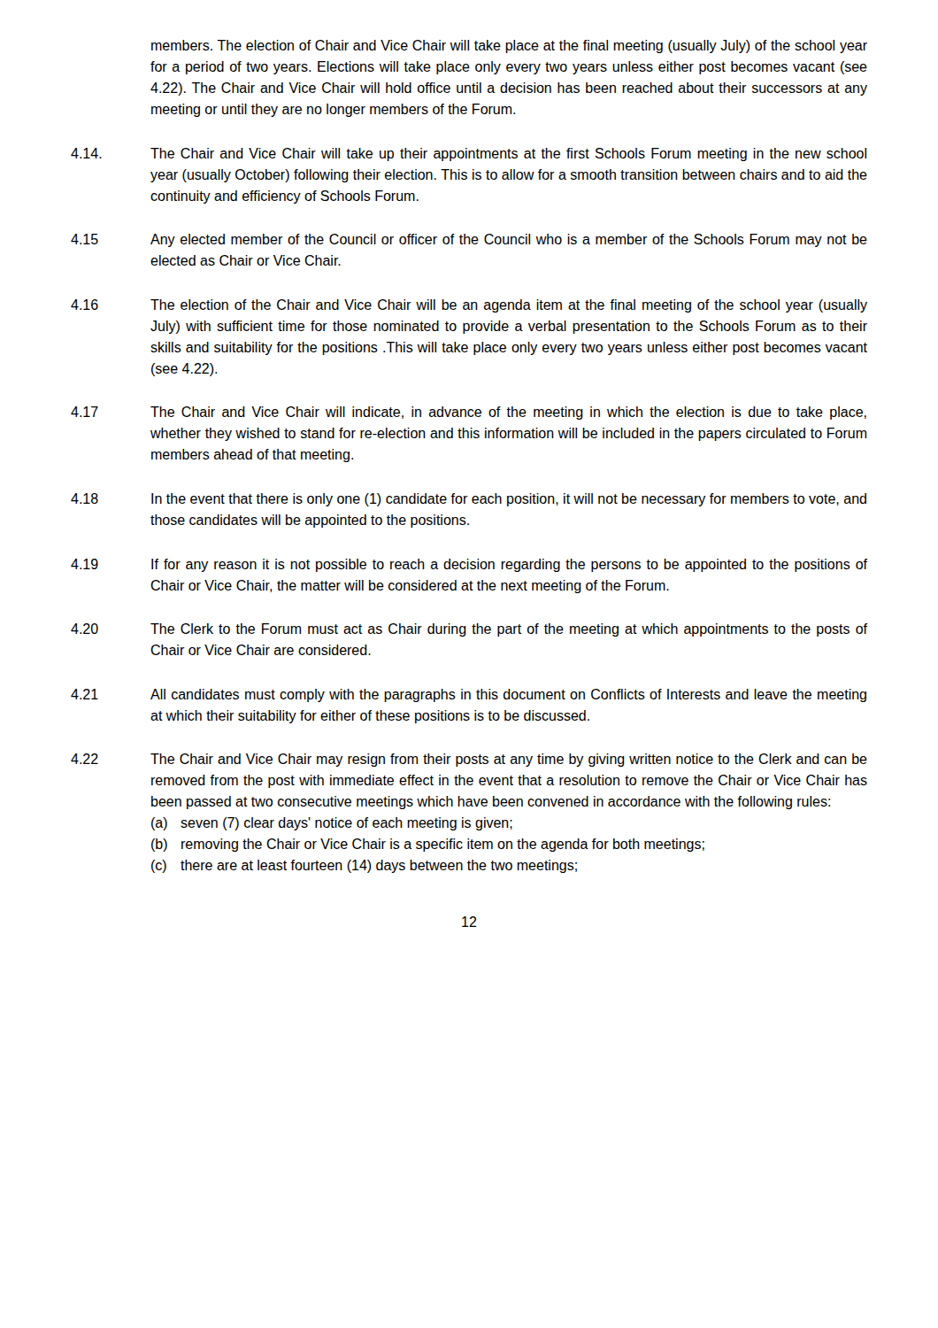members. The election of Chair and Vice Chair will take place at the final meeting (usually July) of the school year for a period of two years. Elections will take place only every two years unless either post becomes vacant (see 4.22). The Chair and Vice Chair will hold office until a decision has been reached about their successors at any meeting or until they are no longer members of the Forum.
4.14.
The Chair and Vice Chair will take up their appointments at the first Schools Forum meeting in the new school year (usually October) following their election. This is to allow for a smooth transition between chairs and to aid the continuity and efficiency of Schools Forum.
4.15
Any elected member of the Council or officer of the Council who is a member of the Schools Forum may not be elected as Chair or Vice Chair.
4.16
The election of the Chair and Vice Chair will be an agenda item at the final meeting of the school year (usually July) with sufficient time for those nominated to provide a verbal presentation to the Schools Forum as to their skills and suitability for the positions .This will take place only every two years unless either post becomes vacant (see 4.22).
4.17
The Chair and Vice Chair will indicate, in advance of the meeting in which the election is due to take place, whether they wished to stand for re-election and this information will be included in the papers circulated to Forum members ahead of that meeting.
4.18
In the event that there is only one (1) candidate for each position, it will not be necessary for members to vote, and those candidates will be appointed to the positions.
4.19
If for any reason it is not possible to reach a decision regarding the persons to be appointed to the positions of Chair or Vice Chair, the matter will be considered at the next meeting of the Forum.
4.20
The Clerk to the Forum must act as Chair during the part of the meeting at which appointments to the posts of Chair or Vice Chair are considered.
4.21
All candidates must comply with the paragraphs in this document on Conflicts of Interests and leave the meeting at which their suitability for either of these positions is to be discussed.
4.22
The Chair and Vice Chair may resign from their posts at any time by giving written notice to the Clerk and can be removed from the post with immediate effect in the event that a resolution to remove the Chair or Vice Chair has been passed at two consecutive meetings which have been convened in accordance with the following rules:
(a) seven (7) clear days' notice of each meeting is given;
(b) removing the Chair or Vice Chair is a specific item on the agenda for both meetings;
(c) there are at least fourteen (14) days between the two meetings;
12